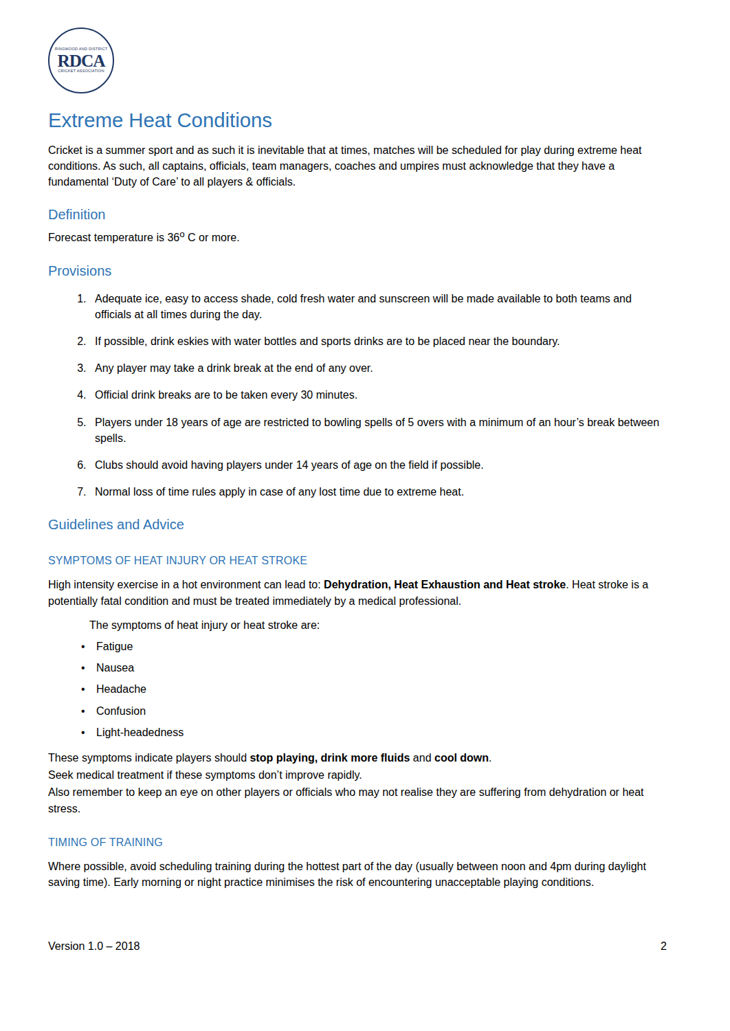RINGWOOD AND DISTRICT
RDCA
CRICKET ASSOCIATION
Extreme Heat Conditions
Cricket is a summer sport and as such it is inevitable that at times, matches will be scheduled for play during extreme heat conditions. As such, all captains, officials, team managers, coaches and umpires must acknowledge that they have a fundamental ‘Duty of Care’ to all players & officials.
Definition
Forecast temperature is 36o C or more.
Provisions
Adequate ice, easy to access shade, cold fresh water and sunscreen will be made available to both teams and officials at all times during the day.
If possible, drink eskies with water bottles and sports drinks are to be placed near the boundary.
Any player may take a drink break at the end of any over.
Official drink breaks are to be taken every 30 minutes.
Players under 18 years of age are restricted to bowling spells of 5 overs with a minimum of an hour’s break between spells.
Clubs should avoid having players under 14 years of age on the field if possible.
Normal loss of time rules apply in case of any lost time due to extreme heat.
Guidelines and Advice
SYMPTOMS OF HEAT INJURY OR HEAT STROKE
High intensity exercise in a hot environment can lead to: Dehydration, Heat Exhaustion and Heat stroke. Heat stroke is a potentially fatal condition and must be treated immediately by a medical professional.
The symptoms of heat injury or heat stroke are:
Fatigue
Nausea
Headache
Confusion
Light-headedness
These symptoms indicate players should stop playing, drink more fluids and cool down.
Seek medical treatment if these symptoms don’t improve rapidly.
Also remember to keep an eye on other players or officials who may not realise they are suffering from dehydration or heat stress.
TIMING OF TRAINING
Where possible, avoid scheduling training during the hottest part of the day (usually between noon and 4pm during daylight saving time). Early morning or night practice minimises the risk of encountering unacceptable playing conditions.
Version 1.0 – 2018 2